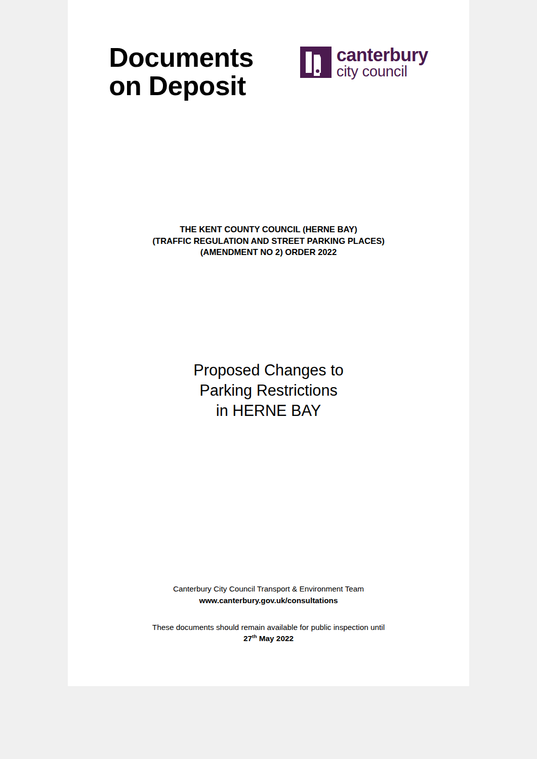Documents
on Deposit
canterbury city council
THE KENT COUNTY COUNCIL (HERNE BAY)
(TRAFFIC REGULATION AND STREET PARKING PLACES)
(AMENDMENT NO 2) ORDER 2022
Proposed Changes to
Parking Restrictions
in HERNE BAY
Canterbury City Council Transport & Environment Team
www.canterbury.gov.uk/consultations
These documents should remain available for public inspection until
27th May 2022